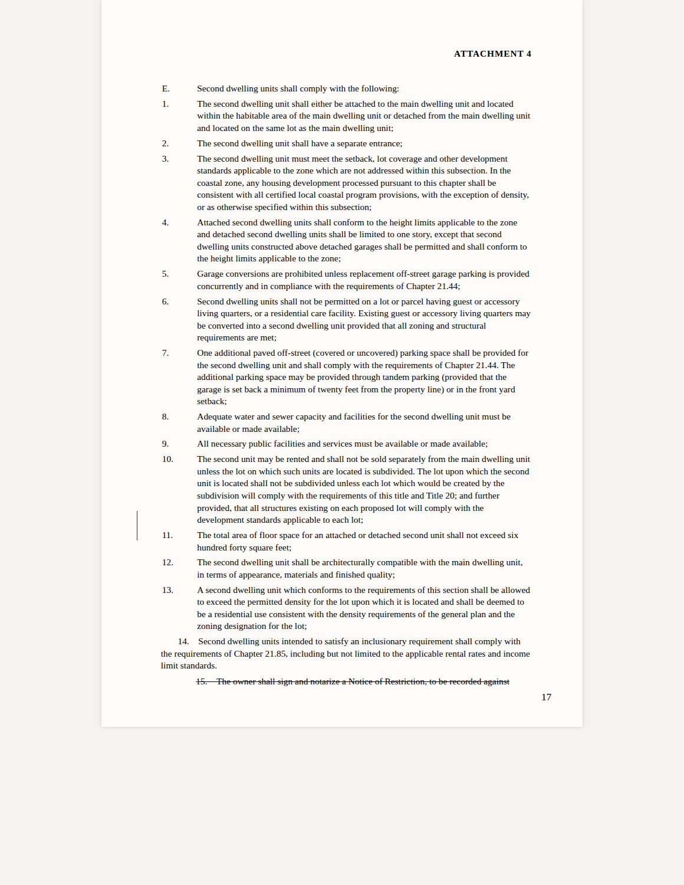ATTACHMENT 4
E. Second dwelling units shall comply with the following:
1. The second dwelling unit shall either be attached to the main dwelling unit and located within the habitable area of the main dwelling unit or detached from the main dwelling unit and located on the same lot as the main dwelling unit;
2. The second dwelling unit shall have a separate entrance;
3. The second dwelling unit must meet the setback, lot coverage and other development standards applicable to the zone which are not addressed within this subsection. In the coastal zone, any housing development processed pursuant to this chapter shall be consistent with all certified local coastal program provisions, with the exception of density, or as otherwise specified within this subsection;
4. Attached second dwelling units shall conform to the height limits applicable to the zone and detached second dwelling units shall be limited to one story, except that second dwelling units constructed above detached garages shall be permitted and shall conform to the height limits applicable to the zone;
5. Garage conversions are prohibited unless replacement off-street garage parking is provided concurrently and in compliance with the requirements of Chapter 21.44;
6. Second dwelling units shall not be permitted on a lot or parcel having guest or accessory living quarters, or a residential care facility. Existing guest or accessory living quarters may be converted into a second dwelling unit provided that all zoning and structural requirements are met;
7. One additional paved off-street (covered or uncovered) parking space shall be provided for the second dwelling unit and shall comply with the requirements of Chapter 21.44. The additional parking space may be provided through tandem parking (provided that the garage is set back a minimum of twenty feet from the property line) or in the front yard setback;
8. Adequate water and sewer capacity and facilities for the second dwelling unit must be available or made available;
9. All necessary public facilities and services must be available or made available;
10. The second unit may be rented and shall not be sold separately from the main dwelling unit unless the lot on which such units are located is subdivided. The lot upon which the second unit is located shall not be subdivided unless each lot which would be created by the subdivision will comply with the requirements of this title and Title 20; and further provided, that all structures existing on each proposed lot will comply with the development standards applicable to each lot;
11. The total area of floor space for an attached or detached second unit shall not exceed six hundred forty square feet;
12. The second dwelling unit shall be architecturally compatible with the main dwelling unit, in terms of appearance, materials and finished quality;
13. A second dwelling unit which conforms to the requirements of this section shall be allowed to exceed the permitted density for the lot upon which it is located and shall be deemed to be a residential use consistent with the density requirements of the general plan and the zoning designation for the lot;
14. Second dwelling units intended to satisfy an inclusionary requirement shall comply with the requirements of Chapter 21.85, including but not limited to the applicable rental rates and income limit standards.
15. The owner shall sign and notarize a Notice of Restriction, to be recorded against
17